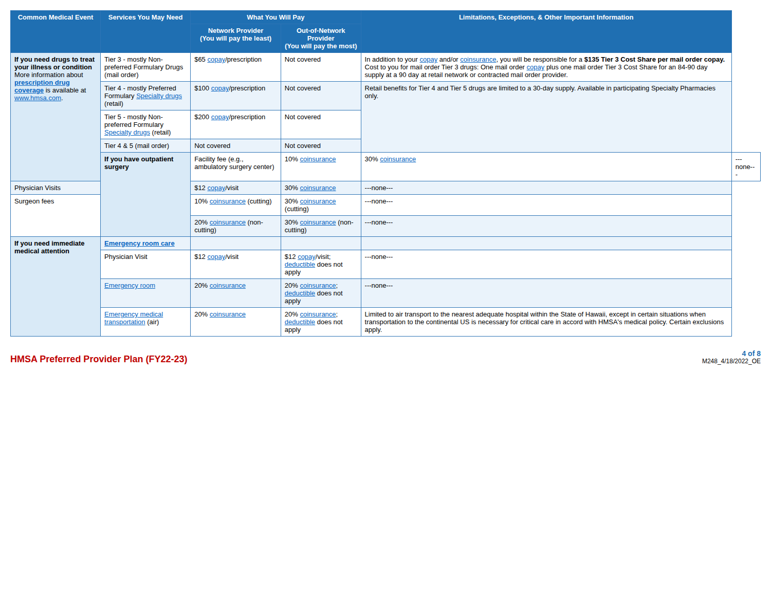| Common Medical Event | Services You May Need | What You Will Pay | Limitations, Exceptions, & Other Important Information |
| --- | --- | --- | --- |
| Network Provider (You will pay the least) | Out-of-Network Provider (You will pay the most) |
| If you need drugs to treat your illness or condition More information about prescription drug coverage is available at www.hmsa.com . | Tier 3 - mostly Non-preferred Formulary Drugs (mail order) | $65 copay /prescription | Not covered | In addition to your copay and/or coinsurance , you will be responsible for a $135 Tier 3 Cost Share per mail order copay. Cost to you for mail order Tier 3 drugs: One mail order copay plus one mail order Tier 3 Cost Share for an 84-90 day supply at a 90 day at retail network or contracted mail order provider. |
| Tier 4 - mostly Preferred Formulary Specialty drugs (retail) | $100 copay /prescription | Not covered | Retail benefits for Tier 4 and Tier 5 drugs are limited to a 30-day supply. Available in participating Specialty Pharmacies only. |
| Tier 5 - mostly Non-preferred Formulary Specialty drugs (retail) | $200 copay /prescription | Not covered |
| Tier 4 & 5 (mail order) | Not covered | Not covered |
| If you have outpatient surgery | Facility fee (e.g., ambulatory surgery center) | 10% coinsurance | 30% coinsurance | ---none--- |
| Physician Visits | $12 copay /visit | 30% coinsurance | ---none--- |
| Surgeon fees | 10% coinsurance (cutting) | 30% coinsurance (cutting) | ---none--- |
| 20% coinsurance (non-cutting) | 30% coinsurance (non-cutting) | ---none--- |
| If you need immediate medical attention | Emergency room care | | | |
| Physician Visit | $12 copay /visit | $12 copay /visit; deductible does not apply | ---none--- |
| Emergency room | 20% coinsurance | 20% coinsurance ; deductible does not apply | ---none--- |
| Emergency medical transportation (air) | 20% coinsurance | 20% coinsurance ; deductible does not apply | Limited to air transport to the nearest adequate hospital within the State of Hawaii, except in certain situations when transportation to the continental US is necessary for critical care in accord with HMSA's medical policy. Certain exclusions apply. |
HMSA Preferred Provider Plan (FY22-23)
4 of 8
M248_4/18/2022_OE